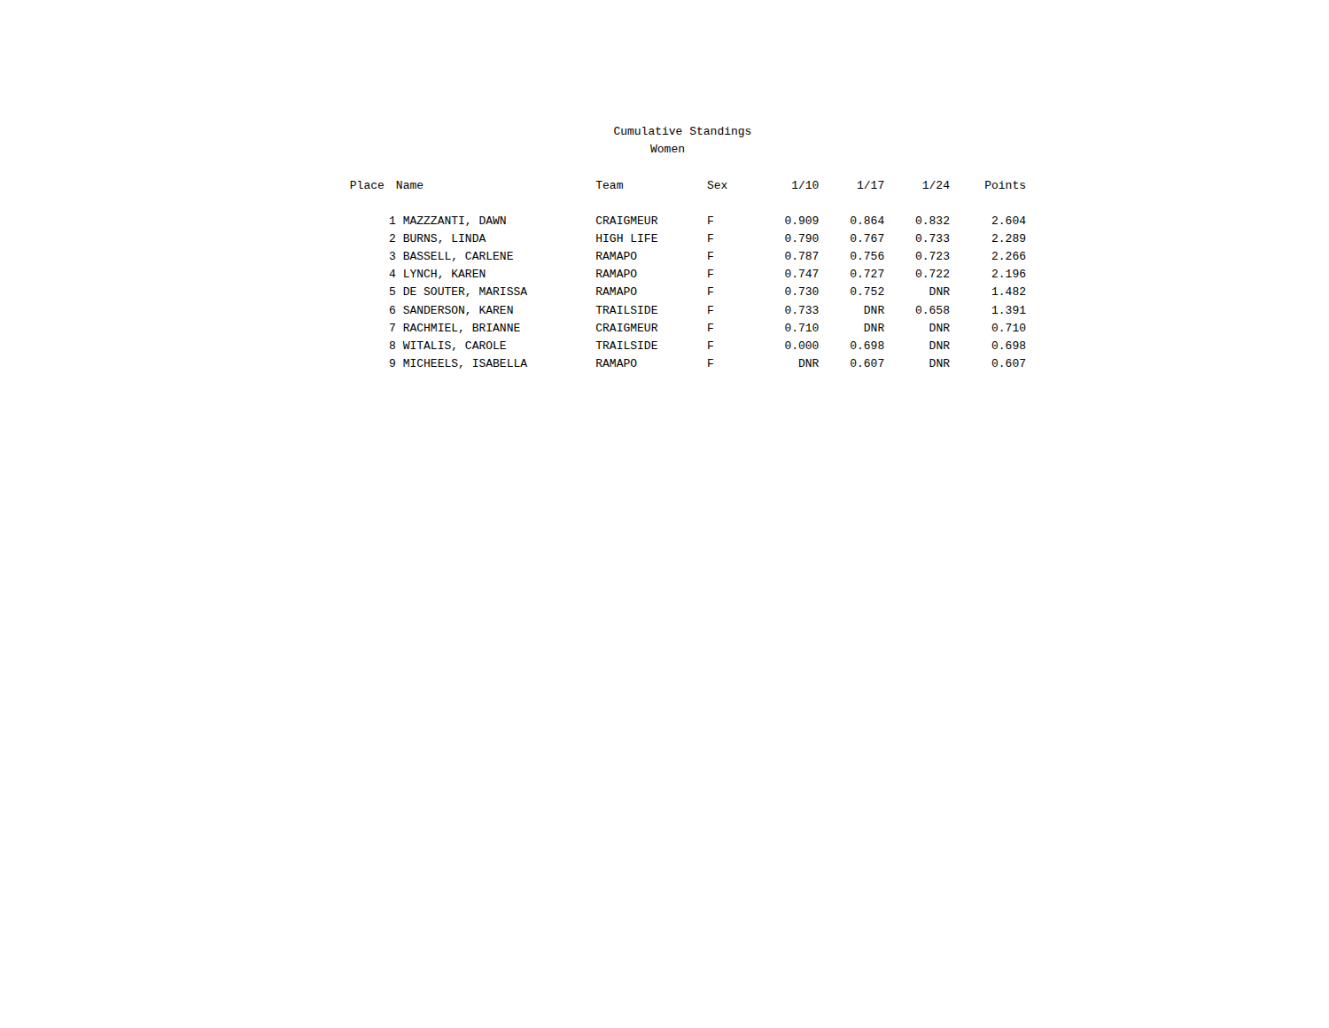Cumulative Standings
Women
| Place | Name | Team | Sex | 1/10 | 1/17 | 1/24 | Points |
| --- | --- | --- | --- | --- | --- | --- | --- |
| 1 | MAZZZANTI, DAWN | CRAIGMEUR | F | 0.909 | 0.864 | 0.832 | 2.604 |
| 2 | BURNS, LINDA | HIGH LIFE | F | 0.790 | 0.767 | 0.733 | 2.289 |
| 3 | BASSELL, CARLENE | RAMAPO | F | 0.787 | 0.756 | 0.723 | 2.266 |
| 4 | LYNCH, KAREN | RAMAPO | F | 0.747 | 0.727 | 0.722 | 2.196 |
| 5 | DE SOUTER, MARISSA | RAMAPO | F | 0.730 | 0.752 | DNR | 1.482 |
| 6 | SANDERSON, KAREN | TRAILSIDE | F | 0.733 | DNR | 0.658 | 1.391 |
| 7 | RACHMIEL, BRIANNE | CRAIGMEUR | F | 0.710 | DNR | DNR | 0.710 |
| 8 | WITALIS, CAROLE | TRAILSIDE | F | 0.000 | 0.698 | DNR | 0.698 |
| 9 | MICHEELS, ISABELLA | RAMAPO | F | DNR | 0.607 | DNR | 0.607 |